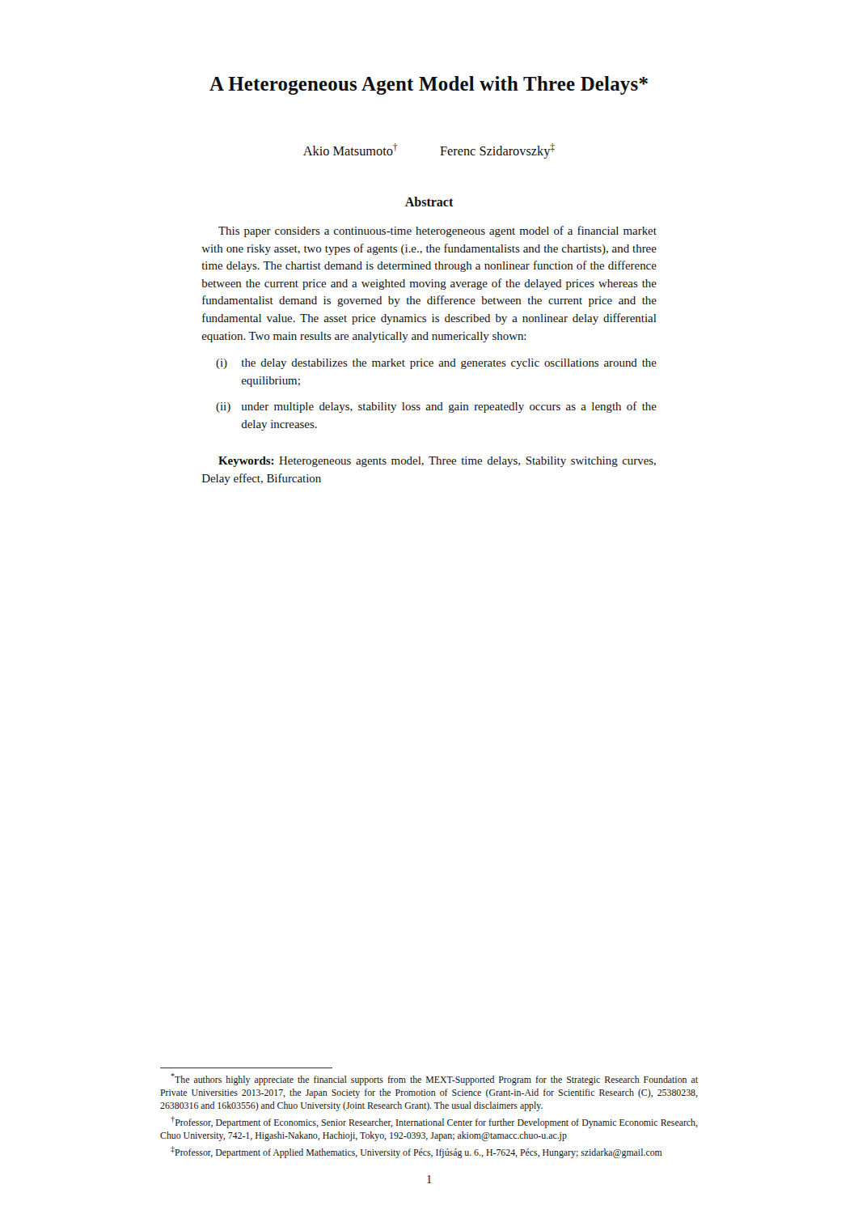A Heterogeneous Agent Model with Three Delays*
Akio Matsumoto† Ferenc Szidarovszky‡
Abstract
This paper considers a continuous-time heterogeneous agent model of a financial market with one risky asset, two types of agents (i.e., the fundamentalists and the chartists), and three time delays. The chartist demand is determined through a nonlinear function of the difference between the current price and a weighted moving average of the delayed prices whereas the fundamentalist demand is governed by the difference between the current price and the fundamental value. The asset price dynamics is described by a nonlinear delay differential equation. Two main results are analytically and numerically shown:
(i) the delay destabilizes the market price and generates cyclic oscillations around the equilibrium;
(ii) under multiple delays, stability loss and gain repeatedly occurs as a length of the delay increases.
Keywords: Heterogeneous agents model, Three time delays, Stability switching curves, Delay effect, Bifurcation
*The authors highly appreciate the financial supports from the MEXT-Supported Program for the Strategic Research Foundation at Private Universities 2013-2017, the Japan Society for the Promotion of Science (Grant-in-Aid for Scientific Research (C), 25380238, 26380316 and 16k03556) and Chuo University (Joint Research Grant). The usual disclaimers apply.
†Professor, Department of Economics, Senior Researcher, International Center for further Development of Dynamic Economic Research, Chuo University, 742-1, Higashi-Nakano, Hachioji, Tokyo, 192-0393, Japan; akiom@tamacc.chuo-u.ac.jp
‡Professor, Department of Applied Mathematics, University of Pécs, Ifjúság u. 6., H-7624, Pécs, Hungary; szidarka@gmail.com
1